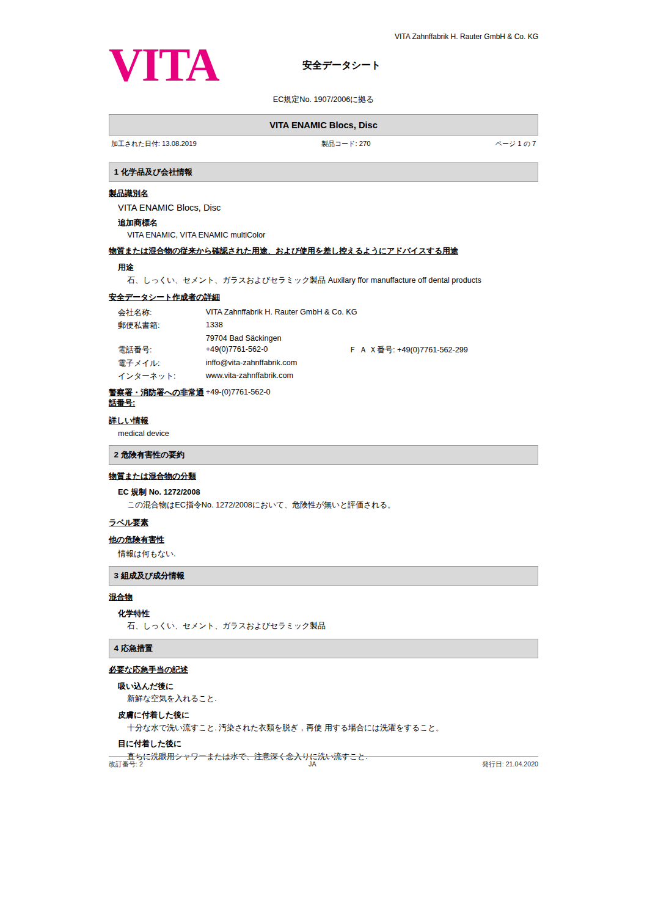VITA Zahnffabrik H. Rauter GmbH & Co. KG
VITA
安全データシート
EC規定No. 1907/2006に拠る
VITA ENAMIC Blocs, Disc
加工された日付: 13.08.2019
製品コード: 270
ページ 1 の 7
1 化学品及び会社情報
製品識別名
VITA ENAMIC Blocs, Disc
追加商標名
VITA ENAMIC, VITA ENAMIC multiColor
物質または混合物の従来から確認された用途、および使用を差し控えるようにアドバイスする用途
用途
石、しっくい、セメント、ガラスおよびセラミック製品 Auxilary ffor manuffacture off dental products
安全データシート作成者の詳細
| 会社名称: | VITA Zahnffabrik H. Rauter GmbH & Co. KG |
| 郵便私書箱: | 1338 |
| | 79704 Bad Säckingen |
| 電話番号: | +49(0)7761-562-0 | Ｆ Ａ Ｘ番号: +49(0)7761-562-299 |
| 電子メイル: | inffo@vita-zahnffabrik.com |
| インターネット: | www.vita-zahnffabrik.com |
警察署・消防署への非常通話番号:
+49-(0)7761-562-0
詳しい情報
medical device
2 危険有害性の要約
物質または混合物の分類
EC 規制 No. 1272/2008
この混合物はEC指令No. 1272/2008において、危険性が無いと評価される。
ラベル要素
他の危険有害性
情報は何もない.
3 組成及び成分情報
混合物
化学特性
石、しっくい、セメント、ガラスおよびセラミック製品
4 応急措置
必要な応急手当の記述
吸い込んだ後に
新鮮な空気を入れること.
皮膚に付着した後に
十分な水で洗い流すこと. 汚染された衣類を脱ぎ，再使 用する場合には洗濯をすること。
目に付着した後に
直ちに洗眼用シャワーまたは水で、注意深く念入りに洗い流すこと.
改訂番号: 2
JA
発行日: 21.04.2020